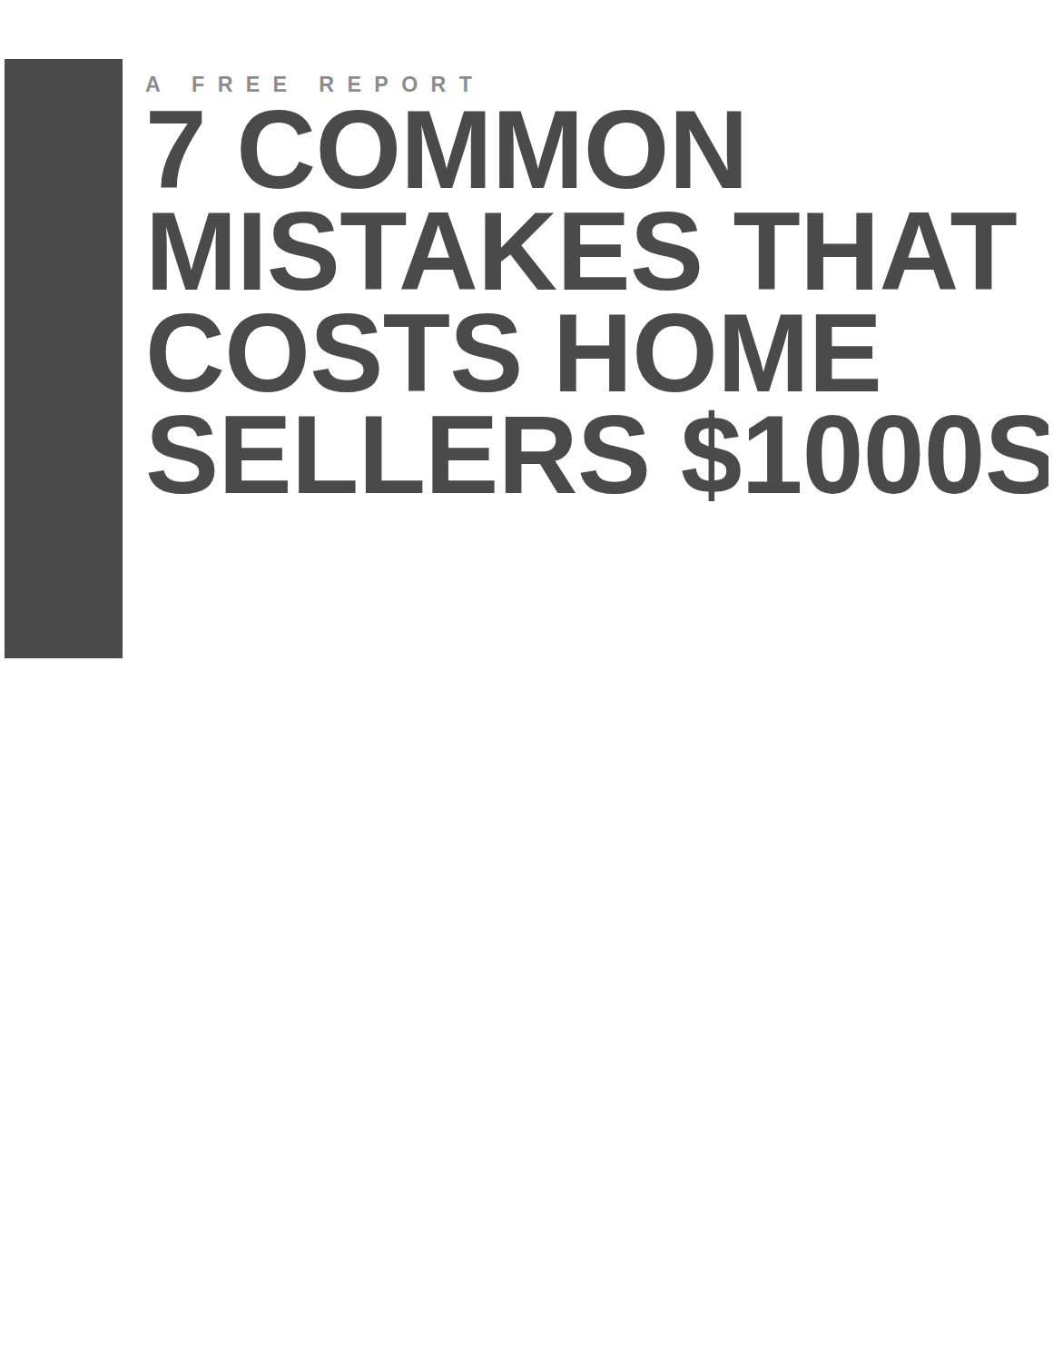A Free Report
7 Common Mistakes That Costs Home Sellers $1000s.